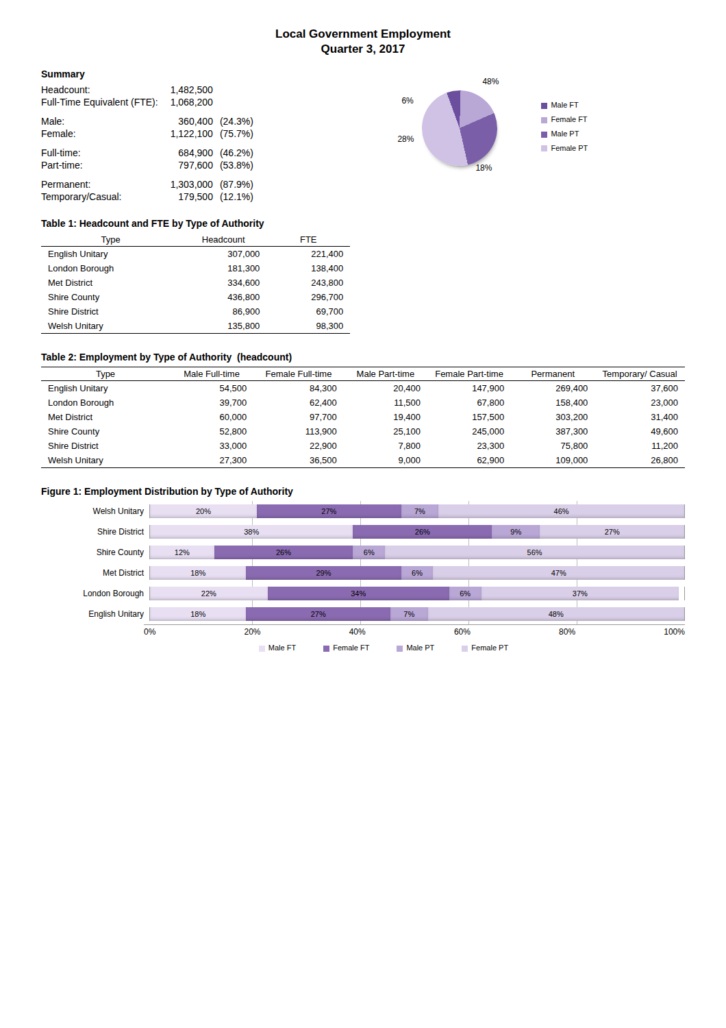Local Government Employment
Quarter 3, 2017
Summary
| Headcount: | 1,482,500 | |
| Full-Time Equivalent (FTE): | 1,068,200 | |
| Male: | 360,400 | (24.3%) |
| Female: | 1,122,100 | (75.7%) |
| Full-time: | 684,900 | (46.2%) |
| Part-time: | 797,600 | (53.8%) |
| Permanent: | 1,303,000 | (87.9%) |
| Temporary/Casual: | 179,500 | (12.1%) |
48%
6%
28%
18%
Male FT
Female FT
Male PT
Female PT
Table 1: Headcount and FTE by Type of Authority
| Type | Headcount | FTE |
| --- | --- | --- |
| English Unitary | 307,000 | 221,400 |
| London Borough | 181,300 | 138,400 |
| Met District | 334,600 | 243,800 |
| Shire County | 436,800 | 296,700 |
| Shire District | 86,900 | 69,700 |
| Welsh Unitary | 135,800 | 98,300 |
Table 2: Employment by Type of Authority (headcount)
| Type | Male Full-time | Female Full-time | Male Part-time | Female Part-time | Permanent | Temporary/ Casual |
| --- | --- | --- | --- | --- | --- | --- |
| English Unitary | 54,500 | 84,300 | 20,400 | 147,900 | 269,400 | 37,600 |
| London Borough | 39,700 | 62,400 | 11,500 | 67,800 | 158,400 | 23,000 |
| Met District | 60,000 | 97,700 | 19,400 | 157,500 | 303,200 | 31,400 |
| Shire County | 52,800 | 113,900 | 25,100 | 245,000 | 387,300 | 49,600 |
| Shire District | 33,000 | 22,900 | 7,800 | 23,300 | 75,800 | 11,200 |
| Welsh Unitary | 27,300 | 36,500 | 9,000 | 62,900 | 109,000 | 26,800 |
Figure 1: Employment Distribution by Type of Authority
Welsh Unitary
20%
27%
7%
46%
Shire District
38%
26%
9%
27%
Shire County
12%
26%
6%
56%
Met District
18%
29%
6%
47%
London Borough
22%
34%
6%
37%
English Unitary
18%
27%
7%
48%
0% 20% 40% 60% 80% 100%
Male FT
Female FT
Male PT
Female PT